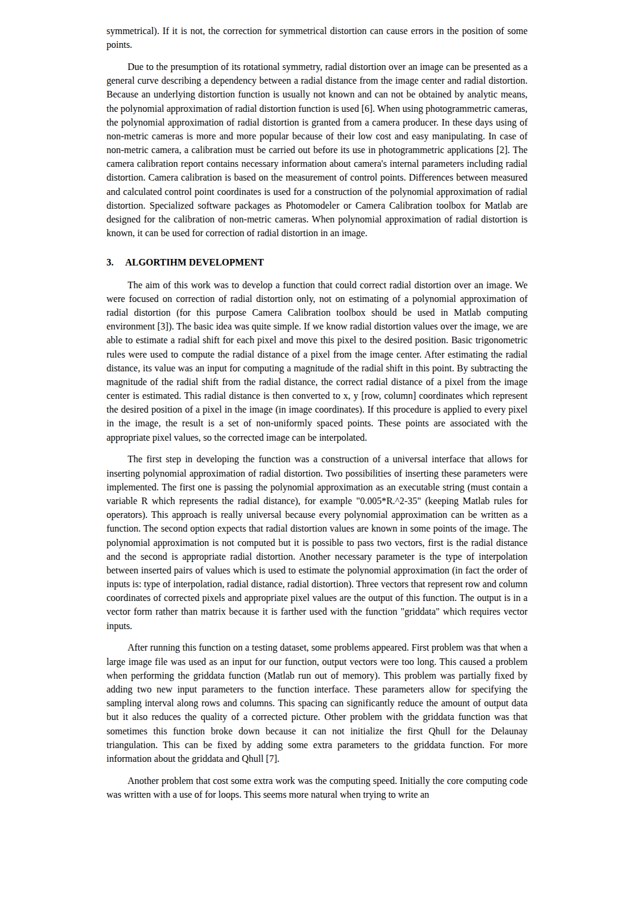symmetrical). If it is not, the correction for symmetrical distortion can cause errors in the position of some points.
Due to the presumption of its rotational symmetry, radial distortion over an image can be presented as a general curve describing a dependency between a radial distance from the image center and radial distortion. Because an underlying distortion function is usually not known and can not be obtained by analytic means, the polynomial approximation of radial distortion function is used [6]. When using photogrammetric cameras, the polynomial approximation of radial distortion is granted from a camera producer. In these days using of non-metric cameras is more and more popular because of their low cost and easy manipulating. In case of non-metric camera, a calibration must be carried out before its use in photogrammetric applications [2]. The camera calibration report contains necessary information about camera's internal parameters including radial distortion. Camera calibration is based on the measurement of control points. Differences between measured and calculated control point coordinates is used for a construction of the polynomial approximation of radial distortion. Specialized software packages as Photomodeler or Camera Calibration toolbox for Matlab are designed for the calibration of non-metric cameras. When polynomial approximation of radial distortion is known, it can be used for correction of radial distortion in an image.
3. Algortihm development
The aim of this work was to develop a function that could correct radial distortion over an image. We were focused on correction of radial distortion only, not on estimating of a polynomial approximation of radial distortion (for this purpose Camera Calibration toolbox should be used in Matlab computing environment [3]). The basic idea was quite simple. If we know radial distortion values over the image, we are able to estimate a radial shift for each pixel and move this pixel to the desired position. Basic trigonometric rules were used to compute the radial distance of a pixel from the image center. After estimating the radial distance, its value was an input for computing a magnitude of the radial shift in this point. By subtracting the magnitude of the radial shift from the radial distance, the correct radial distance of a pixel from the image center is estimated. This radial distance is then converted to x, y [row, column] coordinates which represent the desired position of a pixel in the image (in image coordinates). If this procedure is applied to every pixel in the image, the result is a set of non-uniformly spaced points. These points are associated with the appropriate pixel values, so the corrected image can be interpolated.
The first step in developing the function was a construction of a universal interface that allows for inserting polynomial approximation of radial distortion. Two possibilities of inserting these parameters were implemented. The first one is passing the polynomial approximation as an executable string (must contain a variable R which represents the radial distance), for example "0.005*R.^2-35" (keeping Matlab rules for operators). This approach is really universal because every polynomial approximation can be written as a function. The second option expects that radial distortion values are known in some points of the image. The polynomial approximation is not computed but it is possible to pass two vectors, first is the radial distance and the second is appropriate radial distortion. Another necessary parameter is the type of interpolation between inserted pairs of values which is used to estimate the polynomial approximation (in fact the order of inputs is: type of interpolation, radial distance, radial distortion). Three vectors that represent row and column coordinates of corrected pixels and appropriate pixel values are the output of this function. The output is in a vector form rather than matrix because it is farther used with the function "griddata" which requires vector inputs.
After running this function on a testing dataset, some problems appeared. First problem was that when a large image file was used as an input for our function, output vectors were too long. This caused a problem when performing the griddata function (Matlab run out of memory). This problem was partially fixed by adding two new input parameters to the function interface. These parameters allow for specifying the sampling interval along rows and columns. This spacing can significantly reduce the amount of output data but it also reduces the quality of a corrected picture. Other problem with the griddata function was that sometimes this function broke down because it can not initialize the first Qhull for the Delaunay triangulation. This can be fixed by adding some extra parameters to the griddata function. For more information about the griddata and Qhull [7].
Another problem that cost some extra work was the computing speed. Initially the core computing code was written with a use of for loops. This seems more natural when trying to write an